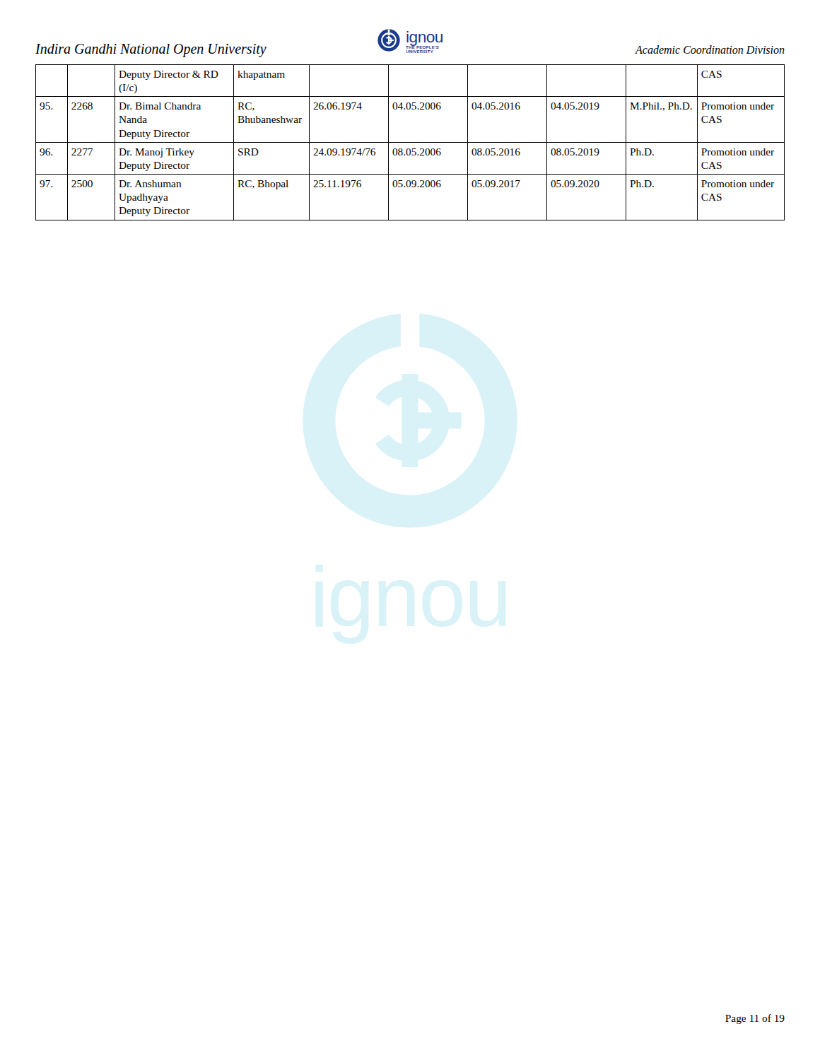ignou
Indira Gandhi National Open University
ignou
THE PEOPLE'S
UNIVERSITY
Academic Coordination Division
| | | Deputy Director & RD (I/c) | khapatnam | | | | | | CAS |
| 95. | 2268 | Dr. Bimal Chandra Nanda Deputy Director | RC, Bhubaneshwar | 26.06.1974 | 04.05.2006 | 04.05.2016 | 04.05.2019 | M.Phil., Ph.D. | Promotion under CAS |
| 96. | 2277 | Dr. Manoj Tirkey Deputy Director | SRD | 24.09.1974/76 | 08.05.2006 | 08.05.2016 | 08.05.2019 | Ph.D. | Promotion under CAS |
| 97. | 2500 | Dr. Anshuman Upadhyaya Deputy Director | RC, Bhopal | 25.11.1976 | 05.09.2006 | 05.09.2017 | 05.09.2020 | Ph.D. | Promotion under CAS |
Page 11 of 19